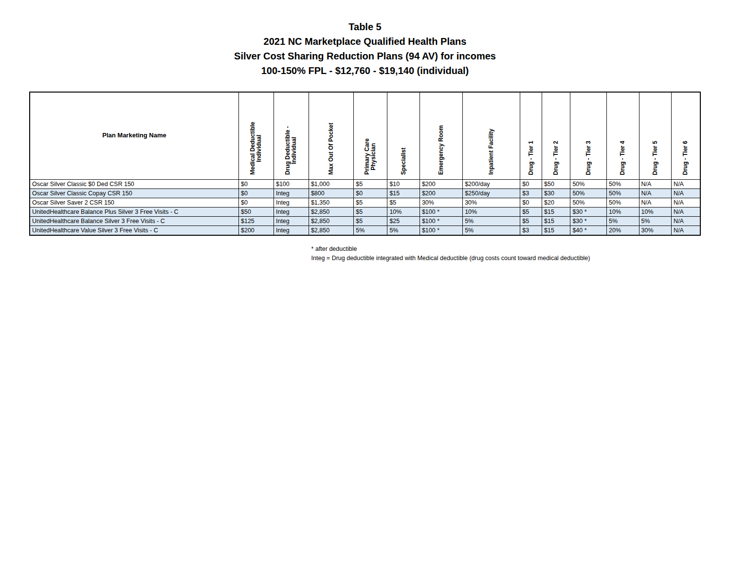Table 5
2021 NC Marketplace Qualified Health Plans
Silver Cost Sharing Reduction Plans (94 AV) for incomes
100-150% FPL - $12,760 - $19,140 (individual)
| Plan Marketing Name | Medical Deductible Individual | Drug Deductible - Individual | Max Out Of Pocket | Primary Care Physician | Specialist | Emergency Room | Inpatient Facility | Drug - Tier 1 | Drug - Tier 2 | Drug - Tier 3 | Drug - Tier 4 | Drug - Tier 5 | Drug - Tier 6 |
| --- | --- | --- | --- | --- | --- | --- | --- | --- | --- | --- | --- | --- | --- |
| Oscar Silver Classic $0 Ded CSR 150 | $0 | $100 | $1,000 | $5 | $10 | $200 | $200/day | $0 | $50 | 50% | 50% | N/A | N/A |
| Oscar Silver Classic Copay CSR 150 | $0 | Integ | $800 | $0 | $15 | $200 | $250/day | $3 | $30 | 50% | 50% | N/A | N/A |
| Oscar Silver Saver 2 CSR 150 | $0 | Integ | $1,350 | $5 | $5 | 30% | 30% | $0 | $20 | 50% | 50% | N/A | N/A |
| UnitedHealthcare Balance Plus Silver 3 Free Visits - C | $50 | Integ | $2,850 | $5 | 10% | $100 * | 10% | $5 | $15 | $30 * | 10% | 10% | N/A |
| UnitedHealthcare Balance Silver 3 Free Visits - C | $125 | Integ | $2,850 | $5 | $25 | $100 * | 5% | $5 | $15 | $30 * | 5% | 5% | N/A |
| UnitedHealthcare Value Silver 3 Free Visits - C | $200 | Integ | $2,850 | 5% | 5% | $100 * | 5% | $3 | $15 | $40 * | 20% | 30% | N/A |
* after deductible
Integ = Drug deductible integrated with Medical deductible (drug costs count toward medical deductible)